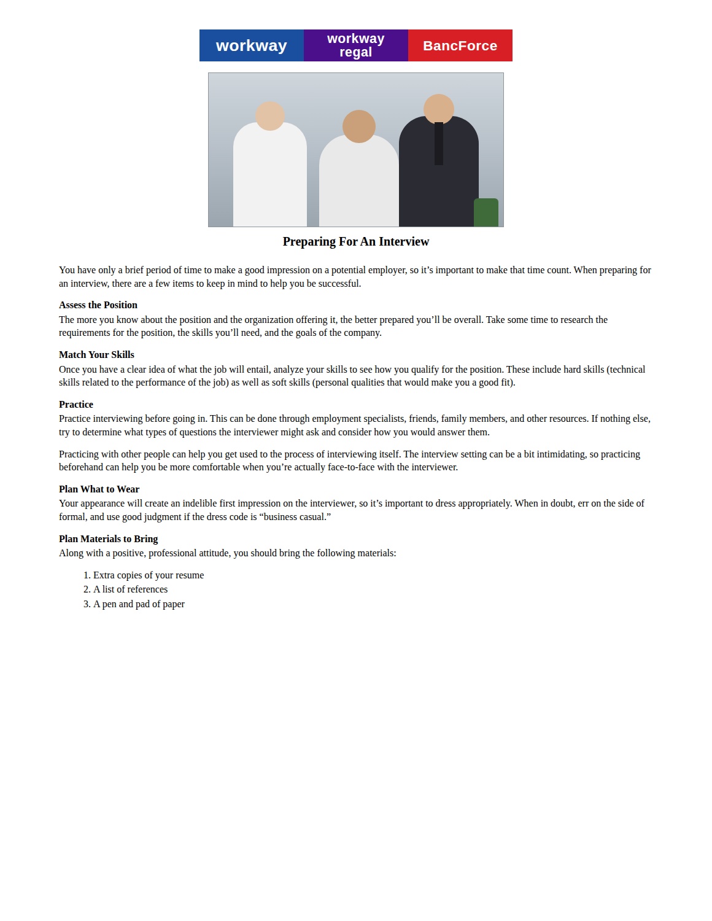| workway | workway regal | BancForce |
Preparing For An Interview
You have only a brief period of time to make a good impression on a potential employer, so it’s important to make that time count. When preparing for an interview, there are a few items to keep in mind to help you be successful.
Assess the Position
The more you know about the position and the organization offering it, the better prepared you’ll be overall. Take some time to research the requirements for the position, the skills you’ll need, and the goals of the company.
Match Your Skills
Once you have a clear idea of what the job will entail, analyze your skills to see how you qualify for the position. These include hard skills (technical skills related to the performance of the job) as well as soft skills (personal qualities that would make you a good fit).
Practice
Practice interviewing before going in. This can be done through employment specialists, friends, family members, and other resources. If nothing else, try to determine what types of questions the interviewer might ask and consider how you would answer them.
Practicing with other people can help you get used to the process of interviewing itself. The interview setting can be a bit intimidating, so practicing beforehand can help you be more comfortable when you’re actually face-to-face with the interviewer.
Plan What to Wear
Your appearance will create an indelible first impression on the interviewer, so it’s important to dress appropriately. When in doubt, err on the side of formal, and use good judgment if the dress code is “business casual.”
Plan Materials to Bring
Along with a positive, professional attitude, you should bring the following materials:
Extra copies of your resume
A list of references
A pen and pad of paper